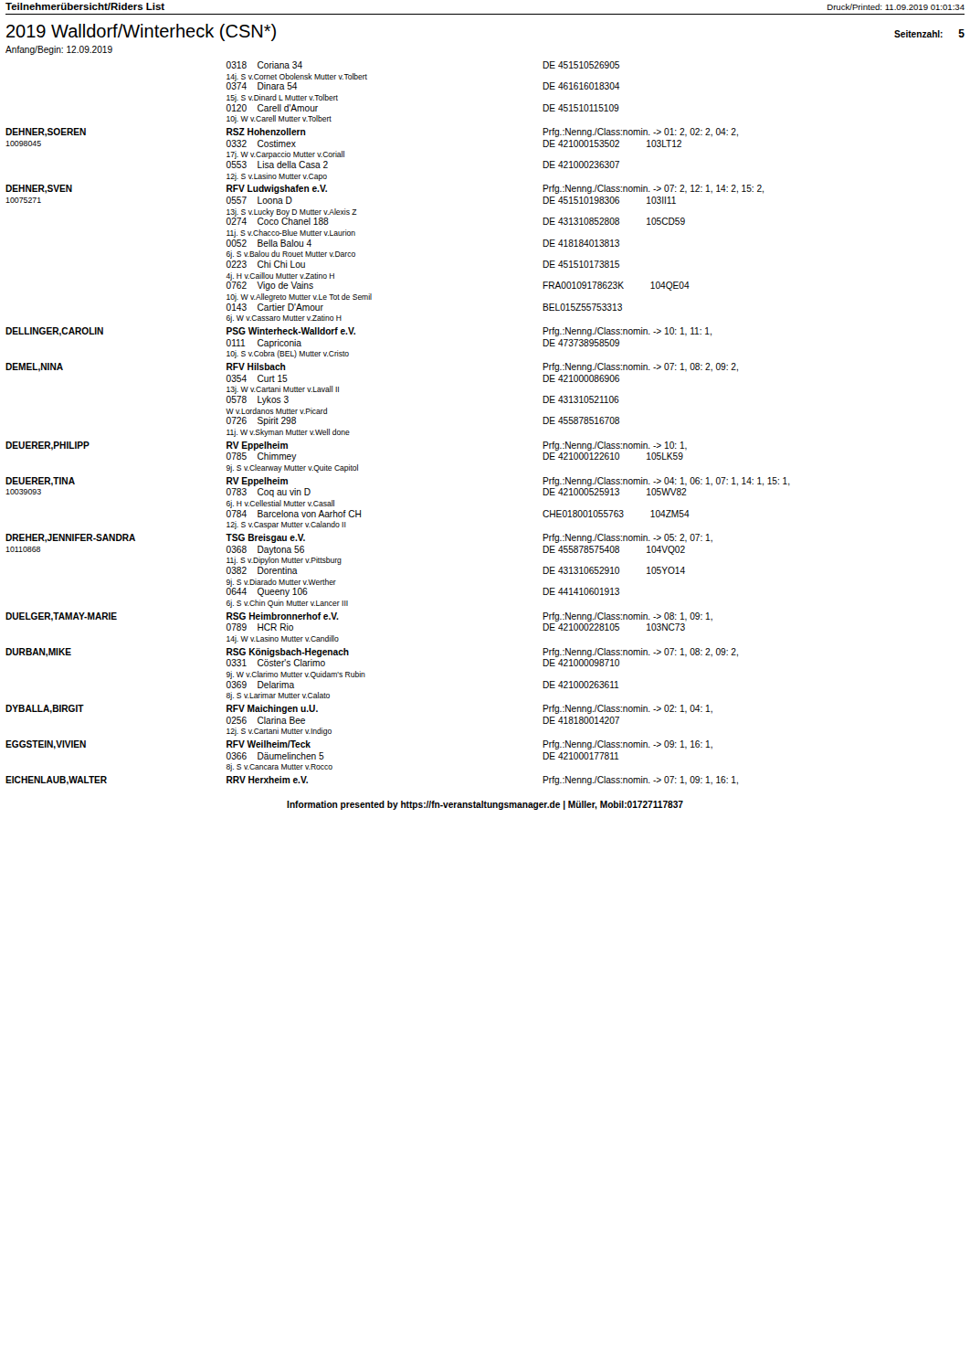Teilnehmerübersicht/Riders List Druck/Printed: 11.09.2019 01:01:34
2019 Walldorf/Winterheck (CSN*)
Seitenzahl: 5
Anfang/Begin: 12.09.2019
| | 0318 Coriana 34 | DE 451510526905 |
| | 14j. S v.Cornet Obolensk Mutter v.Tolbert | |
| | 0374 Dinara 54 | DE 461616018304 |
| | 15j. S v.Dinard L Mutter v.Tolbert | |
| | 0120 Carell d'Amour | DE 451510115109 |
| | 10j. W v.Carell Mutter v.Tolbert | |
| DEHNER,SOEREN | RSZ Hohenzollern | Prfg.:Nenng./Class:nomin. -> 01: 2, 02: 2, 04: 2, |
| 10098045 | 0332 Costimex | DE 421000153502 103LT12 |
| | 17j. W v.Carpaccio Mutter v.Coriall | |
| | 0553 Lisa della Casa 2 | DE 421000236307 |
| | 12j. S v.Lasino Mutter v.Capo | |
| DEHNER,SVEN | RFV Ludwigshafen e.V. | Prfg.:Nenng./Class:nomin. -> 07: 2, 12: 1, 14: 2, 15: 2, |
| 10075271 | 0557 Loona D | DE 451510198306 103II11 |
| | 13j. S v.Lucky Boy D Mutter v.Alexis Z | |
| | 0274 Coco Chanel 188 | DE 431310852808 105CD59 |
| | 11j. S v.Chacco-Blue Mutter v.Laurion | |
| | 0052 Bella Balou 4 | DE 418184013813 |
| | 6j. S v.Balou du Rouet Mutter v.Darco | |
| | 0223 Chi Chi Lou | DE 451510173815 |
| | 4j. H v.Caillou Mutter v.Zatino H | |
| | 0762 Vigo de Vains | FRA00109178623K 104QE04 |
| | 10j. W v.Allegreto Mutter v.Le Tot de Semil | |
| | 0143 Cartier D'Amour | BEL015Z55753313 |
| | 6j. W v.Cassaro Mutter v.Zatino H | |
| DELLINGER,CAROLIN | PSG Winterheck-Walldorf e.V. | Prfg.:Nenng./Class:nomin. -> 10: 1, 11: 1, |
| | 0111 Capriconia | DE 473738958509 |
| | 10j. S v.Cobra (BEL) Mutter v.Cristo | |
| DEMEL,NINA | RFV Hilsbach | Prfg.:Nenng./Class:nomin. -> 07: 1, 08: 2, 09: 2, |
| | 0354 Curt 15 | DE 421000086906 |
| | 13j. W v.Cartani Mutter v.Lavall II | |
| | 0578 Lykos 3 | DE 431310521106 |
| | W v.Lordanos Mutter v.Picard | |
| | 0726 Spirit 298 | DE 455878516708 |
| | 11j. W v.Skyman Mutter v.Well done | |
| DEUERER,PHILIPP | RV Eppelheim | Prfg.:Nenng./Class:nomin. -> 10: 1, |
| | 0785 Chimmey | DE 421000122610 105LK59 |
| | 9j. S v.Clearway Mutter v.Quite Capitol | |
| DEUERER,TINA | RV Eppelheim | Prfg.:Nenng./Class:nomin. -> 04: 1, 06: 1, 07: 1, 14: 1, 15: 1, |
| 10039093 | 0783 Coq au vin D | DE 421000525913 105WV82 |
| | 6j. H v.Cellestial Mutter v.Casall | |
| | 0784 Barcelona von Aarhof CH | CHE018001055763 104ZM54 |
| | 12j. S v.Caspar Mutter v.Calando II | |
| DREHER,JENNIFER-SANDRA | TSG Breisgau e.V. | Prfg.:Nenng./Class:nomin. -> 05: 2, 07: 1, |
| 10110868 | 0368 Daytona 56 | DE 455878575408 104VQ02 |
| | 11j. S v.Dipylon Mutter v.Pittsburg | |
| | 0382 Dorentina | DE 431310652910 105YO14 |
| | 9j. S v.Diarado Mutter v.Werther | |
| | 0644 Queeny 106 | DE 441410601913 |
| | 6j. S v.Chin Quin Mutter v.Lancer III | |
| DUELGER,TAMAY-MARIE | RSG Heimbronnerhof e.V. | Prfg.:Nenng./Class:nomin. -> 08: 1, 09: 1, |
| | 0789 HCR Rio | DE 421000228105 103NC73 |
| | 14j. W v.Lasino Mutter v.Candillo | |
| DURBAN,MIKE | RSG Königsbach-Hegenach | Prfg.:Nenng./Class:nomin. -> 07: 1, 08: 2, 09: 2, |
| | 0331 Cöster's Clarimo | DE 421000098710 |
| | 9j. W v.Clarimo Mutter v.Quidam's Rubin | |
| | 0369 Delarima | DE 421000263611 |
| | 8j. S v.Larimar Mutter v.Calato | |
| DYBALLA,BIRGIT | RFV Maichingen u.U. | Prfg.:Nenng./Class:nomin. -> 02: 1, 04: 1, |
| | 0256 Clarina Bee | DE 418180014207 |
| | 12j. S v.Cartani Mutter v.Indigo | |
| EGGSTEIN,VIVIEN | RFV Weilheim/Teck | Prfg.:Nenng./Class:nomin. -> 09: 1, 16: 1, |
| | 0366 Däumelinchen 5 | DE 421000177811 |
| | 8j. S v.Cancara Mutter v.Rocco | |
| EICHENLAUB,WALTER | RRV Herxheim e.V. | Prfg.:Nenng./Class:nomin. -> 07: 1, 09: 1, 16: 1, |
Information presented by https://fn-veranstaltungsmanager.de | Müller, Mobil:01727117837